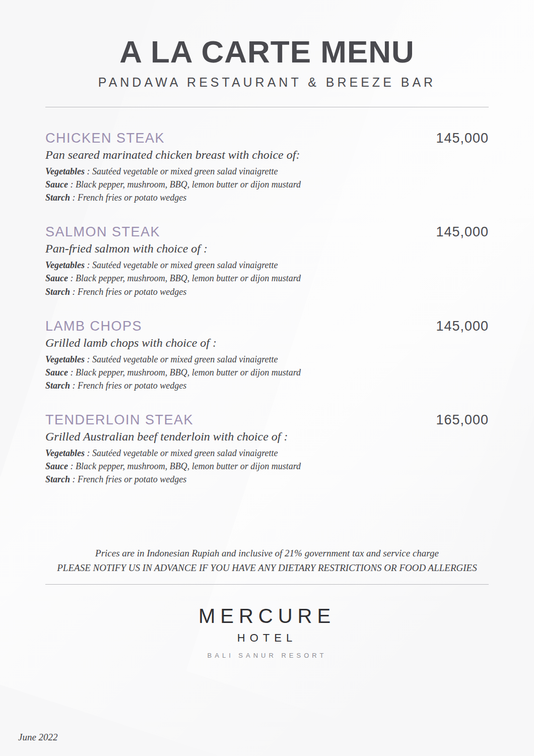A LA CARTE MENU
PANDAWA RESTAURANT & BREEZE BAR
CHICKEN STEAK 145,000
Pan seared marinated chicken breast with choice of:
Vegetables : Sautéed vegetable or mixed green salad vinaigrette
Sauce : Black pepper, mushroom, BBQ, lemon butter or dijon mustard
Starch : French fries or potato wedges
SALMON STEAK 145,000
Pan-fried salmon with choice of :
Vegetables : Sautéed vegetable or mixed green salad vinaigrette
Sauce : Black pepper, mushroom, BBQ, lemon butter or dijon mustard
Starch : French fries or potato wedges
LAMB CHOPS 145,000
Grilled lamb chops with choice of :
Vegetables : Sautéed vegetable or mixed green salad vinaigrette
Sauce : Black pepper, mushroom, BBQ, lemon butter or dijon mustard
Starch : French fries or potato wedges
TENDERLOIN STEAK 165,000
Grilled Australian beef tenderloin with choice of :
Vegetables : Sautéed vegetable or mixed green salad vinaigrette
Sauce : Black pepper, mushroom, BBQ, lemon butter or dijon mustard
Starch : French fries or potato wedges
Prices are in Indonesian Rupiah and inclusive of 21% government tax and service charge
Please notify us in advance if you have any dietary restrictions or food allergies
MERCURE
HOTEL
BALI SANUR RESORT
June 2022